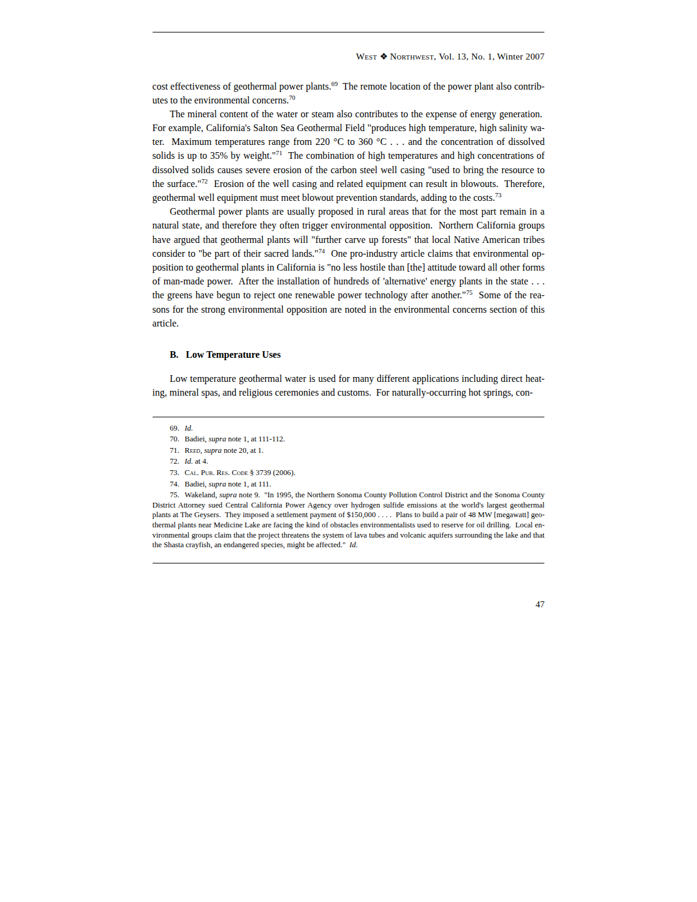West ❖ Northwest, Vol. 13, No. 1, Winter 2007
cost effectiveness of geothermal power plants.69 The remote location of the power plant also contributes to the environmental concerns.70
The mineral content of the water or steam also contributes to the expense of energy generation. For example, California's Salton Sea Geothermal Field "produces high temperature, high salinity water. Maximum temperatures range from 220 °C to 360 °C . . . and the concentration of dissolved solids is up to 35% by weight."71 The combination of high temperatures and high concentrations of dissolved solids causes severe erosion of the carbon steel well casing "used to bring the resource to the surface."72 Erosion of the well casing and related equipment can result in blowouts. Therefore, geothermal well equipment must meet blowout prevention standards, adding to the costs.73
Geothermal power plants are usually proposed in rural areas that for the most part remain in a natural state, and therefore they often trigger environmental opposition. Northern California groups have argued that geothermal plants will "further carve up forests" that local Native American tribes consider to "be part of their sacred lands."74 One pro-industry article claims that environmental opposition to geothermal plants in California is "no less hostile than [the] attitude toward all other forms of man-made power. After the installation of hundreds of 'alternative' energy plants in the state . . . the greens have begun to reject one renewable power technology after another."75 Some of the reasons for the strong environmental opposition are noted in the environmental concerns section of this article.
B. Low Temperature Uses
Low temperature geothermal water is used for many different applications including direct heating, mineral spas, and religious ceremonies and customs. For naturally-occurring hot springs, con-
69. Id.
70. Badiei, supra note 1, at 111-112.
71. Reed, supra note 20, at 1.
72. Id. at 4.
73. Cal. Pub. Res. Code § 3739 (2006).
74. Badiei, supra note 1, at 111.
75. Wakeland, supra note 9. "In 1995, the Northern Sonoma County Pollution Control District and the Sonoma County District Attorney sued Central California Power Agency over hydrogen sulfide emissions at the world's largest geothermal plants at The Geysers. They imposed a settlement payment of $150,000 . . . . Plans to build a pair of 48 MW [megawatt] geothermal plants near Medicine Lake are facing the kind of obstacles environmentalists used to reserve for oil drilling. Local environmental groups claim that the project threatens the system of lava tubes and volcanic aquifers surrounding the lake and that the Shasta crayfish, an endangered species, might be affected." Id.
47